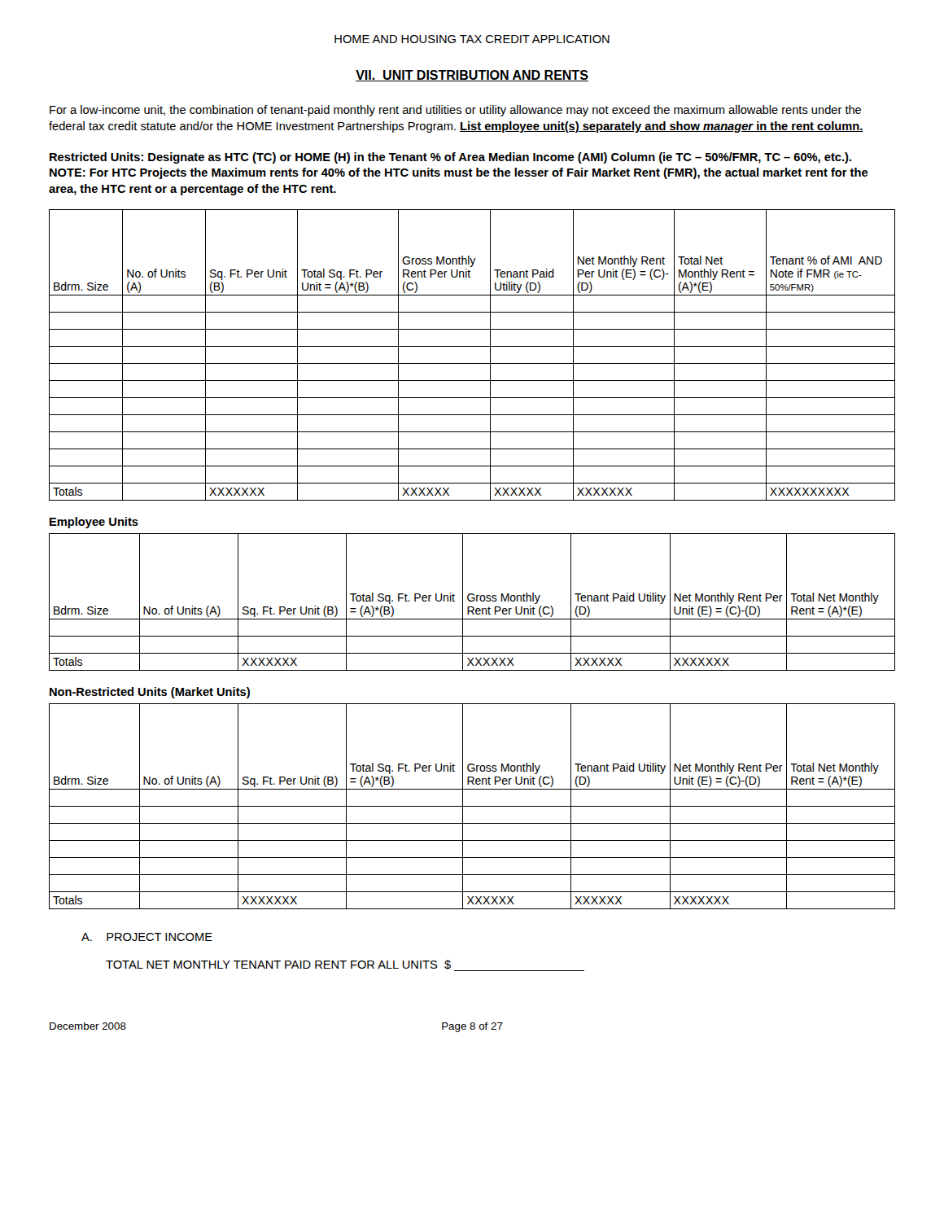HOME AND HOUSING TAX CREDIT APPLICATION
VII. UNIT DISTRIBUTION AND RENTS
For a low-income unit, the combination of tenant-paid monthly rent and utilities or utility allowance may not exceed the maximum allowable rents under the federal tax credit statute and/or the HOME Investment Partnerships Program. List employee unit(s) separately and show manager in the rent column.
Restricted Units: Designate as HTC (TC) or HOME (H) in the Tenant % of Area Median Income (AMI) Column (ie TC – 50%/FMR, TC – 60%, etc.). NOTE: For HTC Projects the Maximum rents for 40% of the HTC units must be the lesser of Fair Market Rent (FMR), the actual market rent for the area, the HTC rent or a percentage of the HTC rent.
| Bdrm. Size | No. of Units (A) | Sq. Ft. Per Unit (B) | Total Sq. Ft. Per Unit = (A)*(B) | Gross Monthly Rent Per Unit (C) | Tenant Paid Utility (D) | Net Monthly Rent Per Unit (E) = (C)-(D) | Total Net Monthly Rent = (A)*(E) | Tenant % of AMI AND Note if FMR (ie TC-50%/FMR) |
| --- | --- | --- | --- | --- | --- | --- | --- | --- |
| Totals | | XXXXXXX | | XXXXXX | XXXXXX | XXXXXXX | | XXXXXXXXXX |
Employee Units
| Bdrm. Size | No. of Units (A) | Sq. Ft. Per Unit (B) | Total Sq. Ft. Per Unit = (A)*(B) | Gross Monthly Rent Per Unit (C) | Tenant Paid Utility (D) | Net Monthly Rent Per Unit (E) = (C)-(D) | Total Net Monthly Rent = (A)*(E) |
| --- | --- | --- | --- | --- | --- | --- | --- |
| Totals | | XXXXXXX | | XXXXXX | XXXXXX | XXXXXXX | |
Non-Restricted Units (Market Units)
| Bdrm. Size | No. of Units (A) | Sq. Ft. Per Unit (B) | Total Sq. Ft. Per Unit = (A)*(B) | Gross Monthly Rent Per Unit (C) | Tenant Paid Utility (D) | Net Monthly Rent Per Unit (E) = (C)-(D) | Total Net Monthly Rent = (A)*(E) |
| --- | --- | --- | --- | --- | --- | --- | --- |
| Totals | | XXXXXXX | | XXXXXX | XXXXXX | XXXXXXX | |
A. PROJECT INCOME
TOTAL NET MONTHLY TENANT PAID RENT FOR ALL UNITS $
December 2008
Page 8 of 27